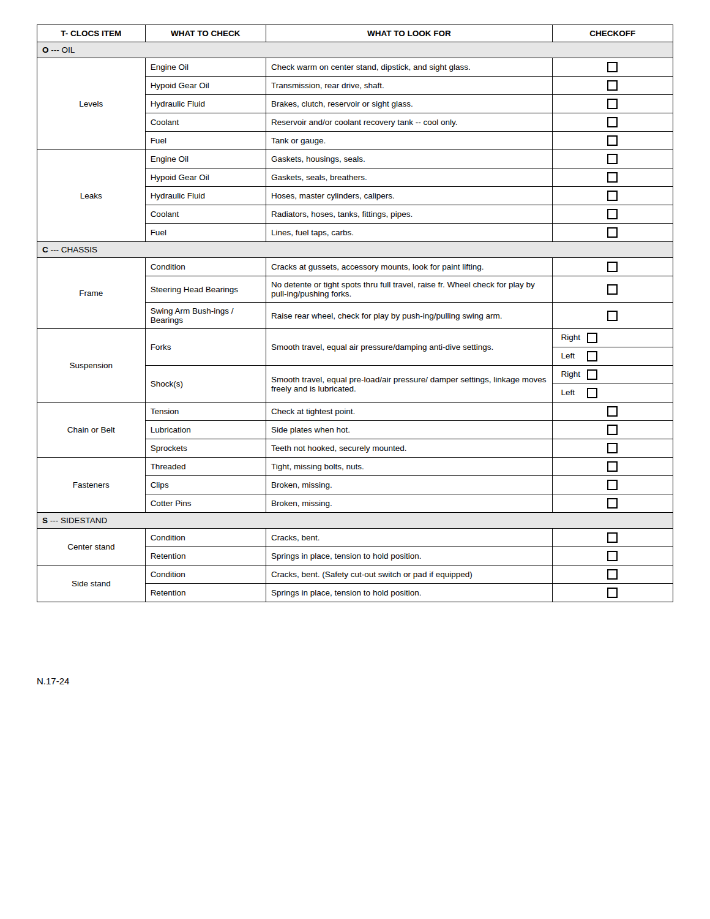| T- CLOCS ITEM | WHAT TO CHECK | WHAT TO LOOK FOR | CHECKOFF |
| --- | --- | --- | --- |
| O --- OIL |
| Levels | Engine Oil | Check warm on center stand, dipstick, and sight glass. | |
| Hypoid Gear Oil | Transmission, rear drive, shaft. | |
| Hydraulic Fluid | Brakes, clutch, reservoir or sight glass. | |
| Coolant | Reservoir and/or coolant recovery tank -- cool only. | |
| Fuel | Tank or gauge. | |
| Leaks | Engine Oil | Gaskets, housings, seals. | |
| Hypoid Gear Oil | Gaskets, seals, breathers. | |
| Hydraulic Fluid | Hoses, master cylinders, calipers. | |
| Coolant | Radiators, hoses, tanks, fittings, pipes. | |
| Fuel | Lines, fuel taps, carbs. | |
| C --- CHASSIS |
| Frame | Condition | Cracks at gussets, accessory mounts, look for paint lifting. | |
| Steering Head Bearings | No detente or tight spots thru full travel, raise fr. Wheel check for play by pull-ing/pushing forks. | |
| Swing Arm Bush-ings / Bearings | Raise rear wheel, check for play by push-ing/pulling swing arm. | |
| Suspension | Forks | Smooth travel, equal air pressure/damping anti-dive settings. | Right |
| Left |
| Shock(s) | Smooth travel, equal pre-load/air pressure/ damper settings, linkage moves freely and is lubricated. | Right |
| Left |
| Chain or Belt | Tension | Check at tightest point. | |
| Lubrication | Side plates when hot. | |
| Sprockets | Teeth not hooked, securely mounted. | |
| Fasteners | Threaded | Tight, missing bolts, nuts. | |
| Clips | Broken, missing. | |
| Cotter Pins | Broken, missing. | |
| S --- SIDESTAND |
| Center stand | Condition | Cracks, bent. | |
| Retention | Springs in place, tension to hold position. | |
| Side stand | Condition | Cracks, bent. (Safety cut-out switch or pad if equipped) | |
| Retention | Springs in place, tension to hold position. | |
N.17-24